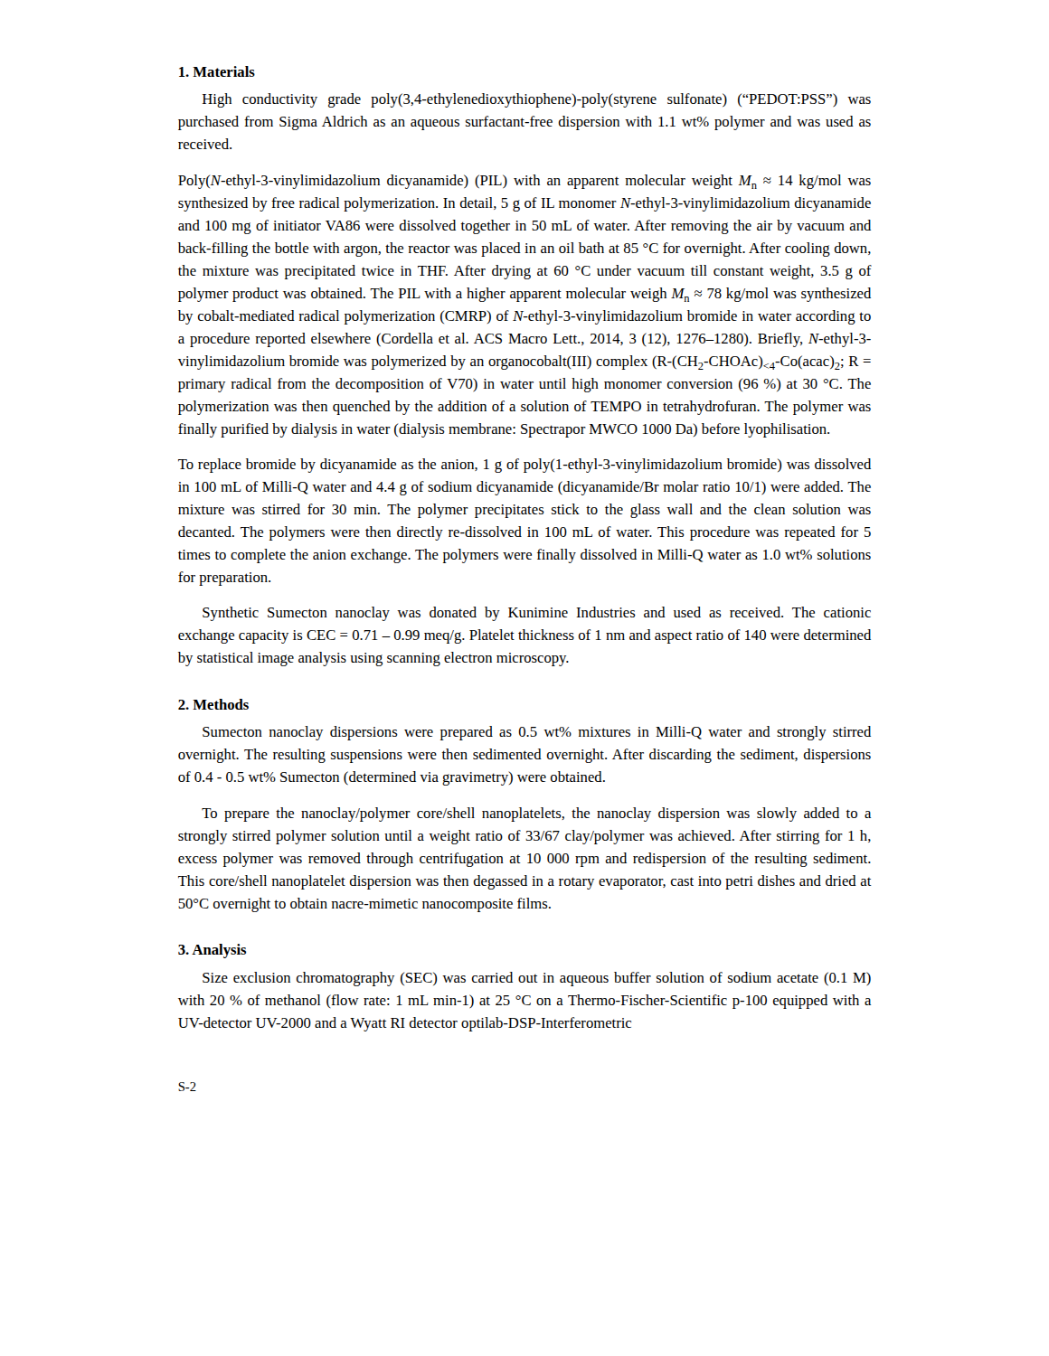1. Materials
High conductivity grade poly(3,4-ethylenedioxythiophene)-poly(styrene sulfonate) (“PEDOT:PSS”) was purchased from Sigma Aldrich as an aqueous surfactant-free dispersion with 1.1 wt% polymer and was used as received.
Poly(N-ethyl-3-vinylimidazolium dicyanamide) (PIL) with an apparent molecular weight Mn ≈ 14 kg/mol was synthesized by free radical polymerization. In detail, 5 g of IL monomer N-ethyl-3-vinylimidazolium dicyanamide and 100 mg of initiator VA86 were dissolved together in 50 mL of water. After removing the air by vacuum and back-filling the bottle with argon, the reactor was placed in an oil bath at 85 °C for overnight. After cooling down, the mixture was precipitated twice in THF. After drying at 60 °C under vacuum till constant weight, 3.5 g of polymer product was obtained. The PIL with a higher apparent molecular weigh Mn ≈ 78 kg/mol was synthesized by cobalt-mediated radical polymerization (CMRP) of N-ethyl-3-vinylimidazolium bromide in water according to a procedure reported elsewhere (Cordella et al. ACS Macro Lett., 2014, 3 (12), 1276–1280). Briefly, N-ethyl-3-vinylimidazolium bromide was polymerized by an organocobalt(III) complex (R-(CH2-CHOAc)<4-Co(acac)2; R = primary radical from the decomposition of V70) in water until high monomer conversion (96 %) at 30 °C. The polymerization was then quenched by the addition of a solution of TEMPO in tetrahydrofuran. The polymer was finally purified by dialysis in water (dialysis membrane: Spectrapor MWCO 1000 Da) before lyophilisation.
To replace bromide by dicyanamide as the anion, 1 g of poly(1-ethyl-3-vinylimidazolium bromide) was dissolved in 100 mL of Milli-Q water and 4.4 g of sodium dicyanamide (dicyanamide/Br molar ratio 10/1) were added. The mixture was stirred for 30 min. The polymer precipitates stick to the glass wall and the clean solution was decanted. The polymers were then directly re-dissolved in 100 mL of water. This procedure was repeated for 5 times to complete the anion exchange. The polymers were finally dissolved in Milli-Q water as 1.0 wt% solutions for preparation.
Synthetic Sumecton nanoclay was donated by Kunimine Industries and used as received. The cationic exchange capacity is CEC = 0.71 – 0.99 meq/g. Platelet thickness of 1 nm and aspect ratio of 140 were determined by statistical image analysis using scanning electron microscopy.
2. Methods
Sumecton nanoclay dispersions were prepared as 0.5 wt% mixtures in Milli-Q water and strongly stirred overnight. The resulting suspensions were then sedimented overnight. After discarding the sediment, dispersions of 0.4 - 0.5 wt% Sumecton (determined via gravimetry) were obtained.
To prepare the nanoclay/polymer core/shell nanoplatelets, the nanoclay dispersion was slowly added to a strongly stirred polymer solution until a weight ratio of 33/67 clay/polymer was achieved. After stirring for 1 h, excess polymer was removed through centrifugation at 10 000 rpm and redispersion of the resulting sediment. This core/shell nanoplatelet dispersion was then degassed in a rotary evaporator, cast into petri dishes and dried at 50°C overnight to obtain nacre-mimetic nanocomposite films.
3. Analysis
Size exclusion chromatography (SEC) was carried out in aqueous buffer solution of sodium acetate (0.1 M) with 20 % of methanol (flow rate: 1 mL min-1) at 25 °C on a Thermo-Fischer-Scientific p-100 equipped with a UV-detector UV-2000 and a Wyatt RI detector optilab-DSP-Interferometric
S-2